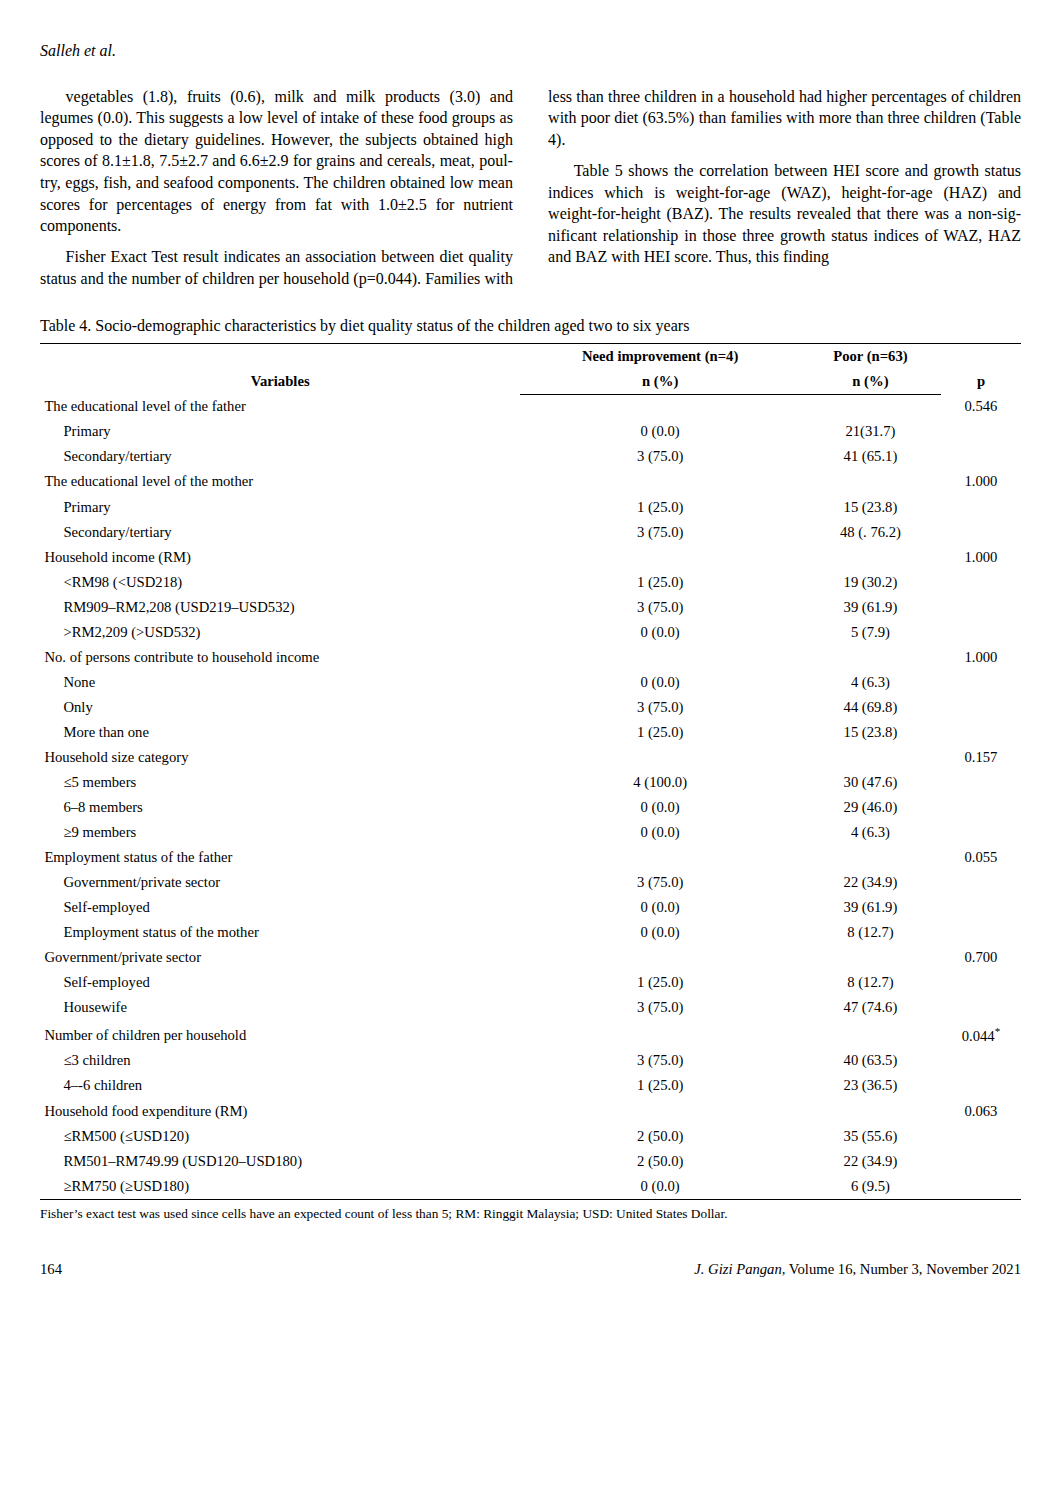Salleh et al.
vegetables (1.8), fruits (0.6), milk and milk products (3.0) and legumes (0.0). This suggests a low level of intake of these food groups as opposed to the dietary guidelines. However, the subjects obtained high scores of 8.1±1.8, 7.5±2.7 and 6.6±2.9 for grains and cereals, meat, poultry, eggs, fish, and seafood components. The children obtained low mean scores for percentages of energy from fat with 1.0±2.5 for nutrient components.
Fisher Exact Test result indicates an association between diet quality status and the number of children per household (p=0.044). Families with less than three children in a household had higher percentages of children with poor diet (63.5%) than families with more than three children (Table 4).
Table 5 shows the correlation between HEI score and growth status indices which is weight-for-age (WAZ), height-for-age (HAZ) and weight-for-height (BAZ). The results revealed that there was a non-significant relationship in those three growth status indices of WAZ, HAZ and BAZ with HEI score. Thus, this finding
Table 4. Socio-demographic characteristics by diet quality status of the children aged two to six years
| Variables | Need improvement (n=4) | Poor (n=63) | p |
| --- | --- | --- | --- |
| n (%) | n (%) |
| The educational level of the father | | | 0.546 |
| Primary | 0 (0.0) | 21(31.7) | |
| Secondary/tertiary | 3 (75.0) | 41 (65.1) | |
| The educational level of the mother | | | 1.000 |
| Primary | 1 (25.0) | 15 (23.8) | |
| Secondary/tertiary | 3 (75.0) | 48 (. 76.2) | |
| Household income (RM) | | | 1.000 |
| <RM98 (<USD218) | 1 (25.0) | 19 (30.2) | |
| RM909–RM2,208 (USD219–USD532) | 3 (75.0) | 39 (61.9) | |
| >RM2,209 (>USD532) | 0 (0.0) | 5 (7.9) | |
| No. of persons contribute to household income | | | 1.000 |
| None | 0 (0.0) | 4 (6.3) | |
| Only | 3 (75.0) | 44 (69.8) | |
| More than one | 1 (25.0) | 15 (23.8) | |
| Household size category | | | 0.157 |
| ≤5 members | 4 (100.0) | 30 (47.6) | |
| 6–8 members | 0 (0.0) | 29 (46.0) | |
| ≥9 members | 0 (0.0) | 4 (6.3) | |
| Employment status of the father | | | 0.055 |
| Government/private sector | 3 (75.0) | 22 (34.9) | |
| Self-employed | 0 (0.0) | 39 (61.9) | |
| Employment status of the mother | 0 (0.0) | 8 (12.7) | |
| Government/private sector | | | 0.700 |
| Self-employed | 1 (25.0) | 8 (12.7) | |
| Housewife | 3 (75.0) | 47 (74.6) | |
| Number of children per household | | | 0.044 * |
| ≤3 children | 3 (75.0) | 40 (63.5) | |
| 4–-6 children | 1 (25.0) | 23 (36.5) | |
| Household food expenditure (RM) | | | 0.063 |
| ≤RM500 (≤USD120) | 2 (50.0) | 35 (55.6) | |
| RM501–RM749.99 (USD120–USD180) | 2 (50.0) | 22 (34.9) | |
| ≥RM750 (≥USD180) | 0 (0.0) | 6 (9.5) | |
Fisher’s exact test was used since cells have an expected count of less than 5; RM: Ringgit Malaysia; USD: United States Dollar.
164
J. Gizi Pangan, Volume 16, Number 3, November 2021